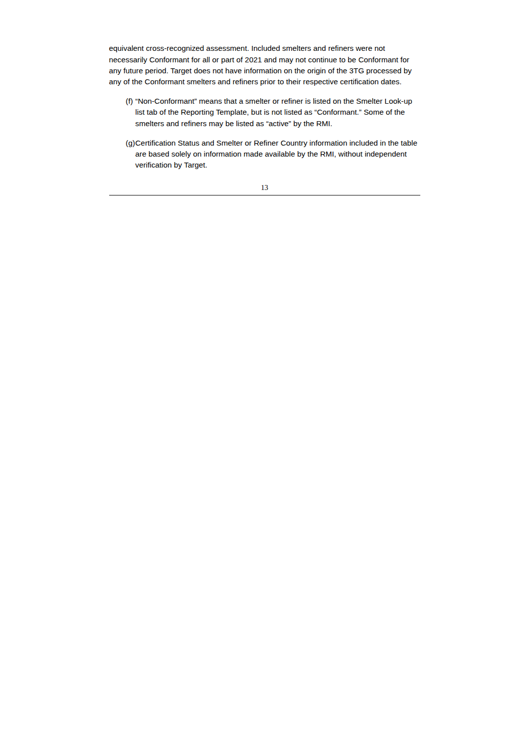equivalent cross-recognized assessment. Included smelters and refiners were not necessarily Conformant for all or part of 2021 and may not continue to be Conformant for any future period. Target does not have information on the origin of the 3TG processed by any of the Conformant smelters and refiners prior to their respective certification dates.
(f)
“Non-Conformant” means that a smelter or refiner is listed on the Smelter Look-up list tab of the Reporting Template, but is not listed as “Conformant.” Some of the smelters and refiners may be listed as “active” by the RMI.
(g)
Certification Status and Smelter or Refiner Country information included in the table are based solely on information made available by the RMI, without independent verification by Target.
13